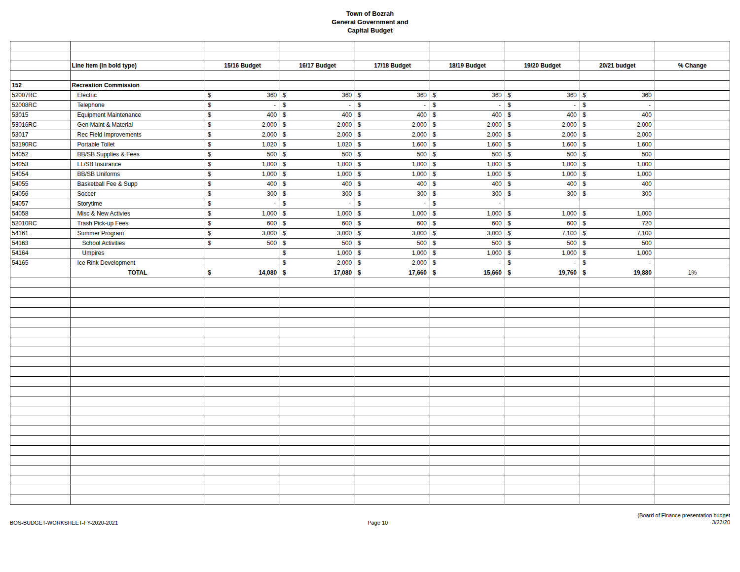Town of Bozrah
General Government and
Capital Budget
| | Line Item (in bold type) | 15/16 Budget | 16/17 Budget | 17/18 Budget | 18/19 Budget | 19/20 Budget | 20/21 budget | % Change |
| 152 | Recreation Commission | | | | | | | |
| 52007RC | Electric | $ 360 | $ 360 | $ 360 | $ 360 | $ 360 | $ 360 | |
| 52008RC | Telephone | $ - | $ - | $ - | $ - | $ - | $ - | |
| 53015 | Equipment Maintenance | $ 400 | $ 400 | $ 400 | $ 400 | $ 400 | $ 400 | |
| 53016RC | Gen Maint & Material | $ 2,000 | $ 2,000 | $ 2,000 | $ 2,000 | $ 2,000 | $ 2,000 | |
| 53017 | Rec Field Improvements | $ 2,000 | $ 2,000 | $ 2,000 | $ 2,000 | $ 2,000 | $ 2,000 | |
| 53190RC | Portable Toilet | $ 1,020 | $ 1,020 | $ 1,600 | $ 1,600 | $ 1,600 | $ 1,600 | |
| 54052 | BB/SB Supplies & Fees | $ 500 | $ 500 | $ 500 | $ 500 | $ 500 | $ 500 | |
| 54053 | LL/SB Insurance | $ 1,000 | $ 1,000 | $ 1,000 | $ 1,000 | $ 1,000 | $ 1,000 | |
| 54054 | BB/SB Uniforms | $ 1,000 | $ 1,000 | $ 1,000 | $ 1,000 | $ 1,000 | $ 1,000 | |
| 54055 | Basketball Fee & Supp | $ 400 | $ 400 | $ 400 | $ 400 | $ 400 | $ 400 | |
| 54056 | Soccer | $ 300 | $ 300 | $ 300 | $ 300 | $ 300 | $ 300 | |
| 54057 | Storytime | $ - | $ - | $ - | $ - | | | |
| 54058 | Misc & New Activies | $ 1,000 | $ 1,000 | $ 1,000 | $ 1,000 | $ 1,000 | $ 1,000 | |
| 52010RC | Trash Pick-up Fees | $ 600 | $ 600 | $ 600 | $ 600 | $ 600 | $ 720 | |
| 54161 | Summer Program | $ 3,000 | $ 3,000 | $ 3,000 | $ 3,000 | $ 7,100 | $ 7,100 | |
| 54163 | School Activities | $ 500 | $ 500 | $ 500 | $ 500 | $ 500 | $ 500 | |
| 54164 | Umpires | | $ 1,000 | $ 1,000 | $ 1,000 | $ 1,000 | $ 1,000 | |
| 54165 | Ice Rink Development | | $ 2,000 | $ 2,000 | $ - | $ - | $ - | |
| | TOTAL | $ 14,080 | $ 17,080 | $ 17,660 | $ 15,660 | $ 19,760 | $ 19,880 | 1% |
BOS-BUDGET-WORKSHEET-FY-2020-2021
Page 10
(Board of Finance presentation budget
3/23/20